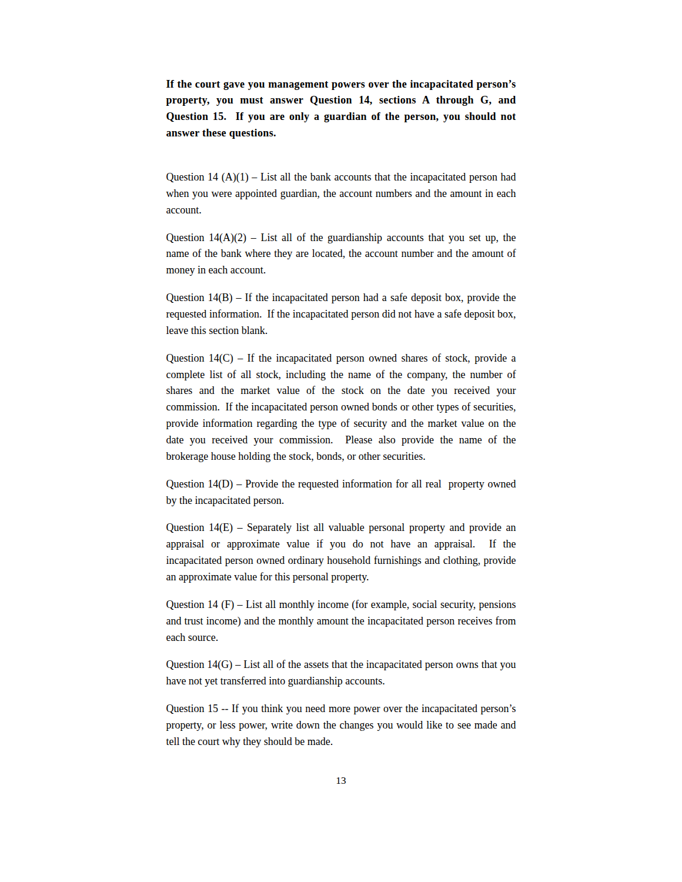If the court gave you management powers over the incapacitated person’s property, you must answer Question 14, sections A through G, and Question 15. If you are only a guardian of the person, you should not answer these questions.
Question 14 (A)(1) – List all the bank accounts that the incapacitated person had when you were appointed guardian, the account numbers and the amount in each account.
Question 14(A)(2) – List all of the guardianship accounts that you set up, the name of the bank where they are located, the account number and the amount of money in each account.
Question 14(B) – If the incapacitated person had a safe deposit box, provide the requested information. If the incapacitated person did not have a safe deposit box, leave this section blank.
Question 14(C) – If the incapacitated person owned shares of stock, provide a complete list of all stock, including the name of the company, the number of shares and the market value of the stock on the date you received your commission. If the incapacitated person owned bonds or other types of securities, provide information regarding the type of security and the market value on the date you received your commission. Please also provide the name of the brokerage house holding the stock, bonds, or other securities.
Question 14(D) – Provide the requested information for all real property owned by the incapacitated person.
Question 14(E) – Separately list all valuable personal property and provide an appraisal or approximate value if you do not have an appraisal. If the incapacitated person owned ordinary household furnishings and clothing, provide an approximate value for this personal property.
Question 14 (F) – List all monthly income (for example, social security, pensions and trust income) and the monthly amount the incapacitated person receives from each source.
Question 14(G) – List all of the assets that the incapacitated person owns that you have not yet transferred into guardianship accounts.
Question 15 -- If you think you need more power over the incapacitated person’s property, or less power, write down the changes you would like to see made and tell the court why they should be made.
13